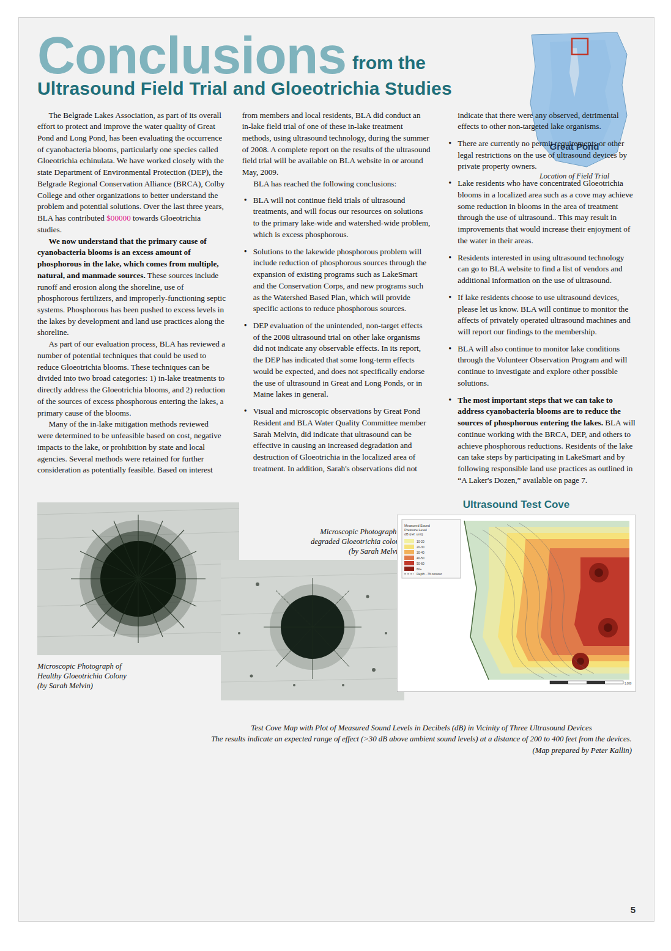Great Pond
Location of Field Trial
Conclusions
from the
Ultrasound Field Trial and Gloeotrichia Studies
The Belgrade Lakes Association, as part of its overall effort to protect and improve the water quality of Great Pond and Long Pond, has been evaluating the occurrence of cyanobacteria blooms, particularly one species called Gloeotrichia echinulata. We have worked closely with the state Department of Environmental Protection (DEP), the Belgrade Regional Conservation Alliance (BRCA), Colby College and other organizations to better understand the problem and potential solutions. Over the last three years, BLA has contributed $00000 towards Gloeotrichia studies.
We now understand that the primary cause of cyanobacteria blooms is an excess amount of phosphorous in the lake, which comes from multiple, natural, and manmade sources. These sources include runoff and erosion along the shoreline, use of phosphorous fertilizers, and improperly-functioning septic systems. Phosphorous has been pushed to excess levels in the lakes by development and land use practices along the shoreline.
As part of our evaluation process, BLA has reviewed a number of potential techniques that could be used to reduce Gloeotrichia blooms. These techniques can be divided into two broad categories: 1) in-lake treatments to directly address the Gloeotrichia blooms, and 2) reduction of the sources of excess phosphorous entering the lakes, a primary cause of the blooms.
Many of the in-lake mitigation methods reviewed were determined to be unfeasible based on cost, negative impacts to the lake, or prohibition by state and local agencies. Several methods were retained for further consideration as potentially feasible. Based on interest from members and local residents, BLA did conduct an in-lake field trial of one of these in-lake treatment methods, using ultrasound technology, during the summer of 2008. A complete report on the results of the ultrasound field trial will be available on BLA website in or around May, 2009.
BLA has reached the following conclusions:
BLA will not continue field trials of ultrasound treatments, and will focus our resources on solutions to the primary lake-wide and watershed-wide problem, which is excess phosphorous.
Solutions to the lakewide phosphorous problem will include reduction of phosphorous sources through the expansion of existing programs such as LakeSmart and the Conservation Corps, and new programs such as the Watershed Based Plan, which will provide specific actions to reduce phosphorous sources.
DEP evaluation of the unintended, non-target effects of the 2008 ultrasound trial on other lake organisms did not indicate any observable effects. In its report, the DEP has indicated that some long-term effects would be expected, and does not specifically endorse the use of ultrasound in Great and Long Ponds, or in Maine lakes in general.
Visual and microscopic observations by Great Pond Resident and BLA Water Quality Committee member Sarah Melvin, did indicate that ultrasound can be effective in causing an increased degradation and destruction of Gloeotrichia in the localized area of treatment. In addition, Sarah's observations did not indicate that there were any observed, detrimental effects to other non-targeted lake organisms.
There are currently no permit requirements or other legal restrictions on the use of ultrasound devices by private property owners.
Lake residents who have concentrated Gloeotrichia blooms in a localized area such as a cove may achieve some reduction in blooms in the area of treatment through the use of ultrasound.. This may result in improvements that would increase their enjoyment of the water in their areas.
Residents interested in using ultrasound technology can go to BLA website to find a list of vendors and additional information on the use of ultrasound.
If lake residents choose to use ultrasound devices, please let us know. BLA will continue to monitor the affects of privately operated ultrasound machines and will report our findings to the membership.
BLA will also continue to monitor lake conditions through the Volunteer Observation Program and will continue to investigate and explore other possible solutions.
The most important steps that we can take to address cyanobacteria blooms are to reduce the sources of phosphorous entering the lakes. BLA will continue working with the BRCA, DEP, and others to achieve phosphorous reductions. Residents of the lake can take steps by participating in LakeSmart and by following responsible land use practices as outlined in “A Laker's Dozen,” available on page 7.
Microscopic Photograph of
Healthy Gloeotrichia Colony
(by Sarah Melvin)
Microscopic Photograph of
degraded Gloeotrichia colony.
(by Sarah Melvin)
Ultrasound Test Cove
Measured Sound Pressure Level dB (ref. unit) 10-20 20-30 30-40 40-50 50-60 60+ Depth - 7ft contour 1,000
Test Cove Map with Plot of Measured Sound Levels in Decibels (dB) in Vicinity of Three Ultrasound Devices The results indicate an expected range of effect (>30 dB above ambient sound levels) at a distance of 200 to 400 feet from the devices. (Map prepared by Peter Kallin)
5